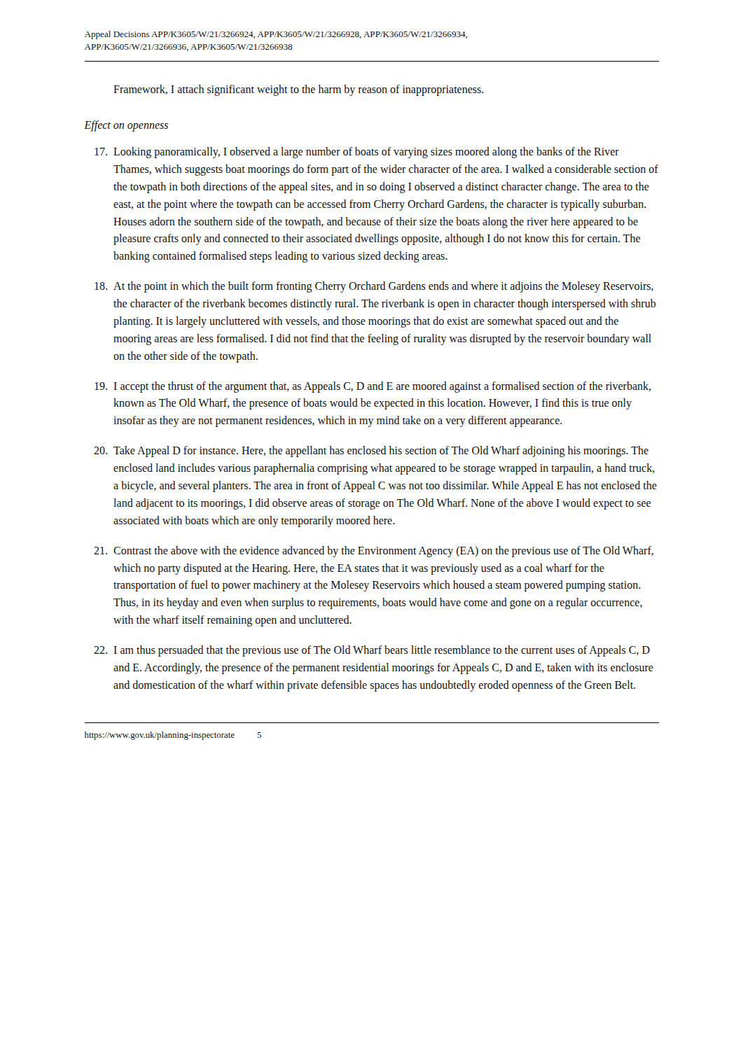Appeal Decisions APP/K3605/W/21/3266924, APP/K3605/W/21/3266928, APP/K3605/W/21/3266934,
APP/K3605/W/21/3266936, APP/K3605/W/21/3266938
Framework, I attach significant weight to the harm by reason of inappropriateness.
Effect on openness
Looking panoramically, I observed a large number of boats of varying sizes moored along the banks of the River Thames, which suggests boat moorings do form part of the wider character of the area. I walked a considerable section of the towpath in both directions of the appeal sites, and in so doing I observed a distinct character change. The area to the east, at the point where the towpath can be accessed from Cherry Orchard Gardens, the character is typically suburban. Houses adorn the southern side of the towpath, and because of their size the boats along the river here appeared to be pleasure crafts only and connected to their associated dwellings opposite, although I do not know this for certain. The banking contained formalised steps leading to various sized decking areas.
At the point in which the built form fronting Cherry Orchard Gardens ends and where it adjoins the Molesey Reservoirs, the character of the riverbank becomes distinctly rural. The riverbank is open in character though interspersed with shrub planting. It is largely uncluttered with vessels, and those moorings that do exist are somewhat spaced out and the mooring areas are less formalised. I did not find that the feeling of rurality was disrupted by the reservoir boundary wall on the other side of the towpath.
I accept the thrust of the argument that, as Appeals C, D and E are moored against a formalised section of the riverbank, known as The Old Wharf, the presence of boats would be expected in this location. However, I find this is true only insofar as they are not permanent residences, which in my mind take on a very different appearance.
Take Appeal D for instance. Here, the appellant has enclosed his section of The Old Wharf adjoining his moorings. The enclosed land includes various paraphernalia comprising what appeared to be storage wrapped in tarpaulin, a hand truck, a bicycle, and several planters. The area in front of Appeal C was not too dissimilar. While Appeal E has not enclosed the land adjacent to its moorings, I did observe areas of storage on The Old Wharf. None of the above I would expect to see associated with boats which are only temporarily moored here.
Contrast the above with the evidence advanced by the Environment Agency (EA) on the previous use of The Old Wharf, which no party disputed at the Hearing. Here, the EA states that it was previously used as a coal wharf for the transportation of fuel to power machinery at the Molesey Reservoirs which housed a steam powered pumping station. Thus, in its heyday and even when surplus to requirements, boats would have come and gone on a regular occurrence, with the wharf itself remaining open and uncluttered.
I am thus persuaded that the previous use of The Old Wharf bears little resemblance to the current uses of Appeals C, D and E. Accordingly, the presence of the permanent residential moorings for Appeals C, D and E, taken with its enclosure and domestication of the wharf within private defensible spaces has undoubtedly eroded openness of the Green Belt.
https://www.gov.uk/planning-inspectorate 5